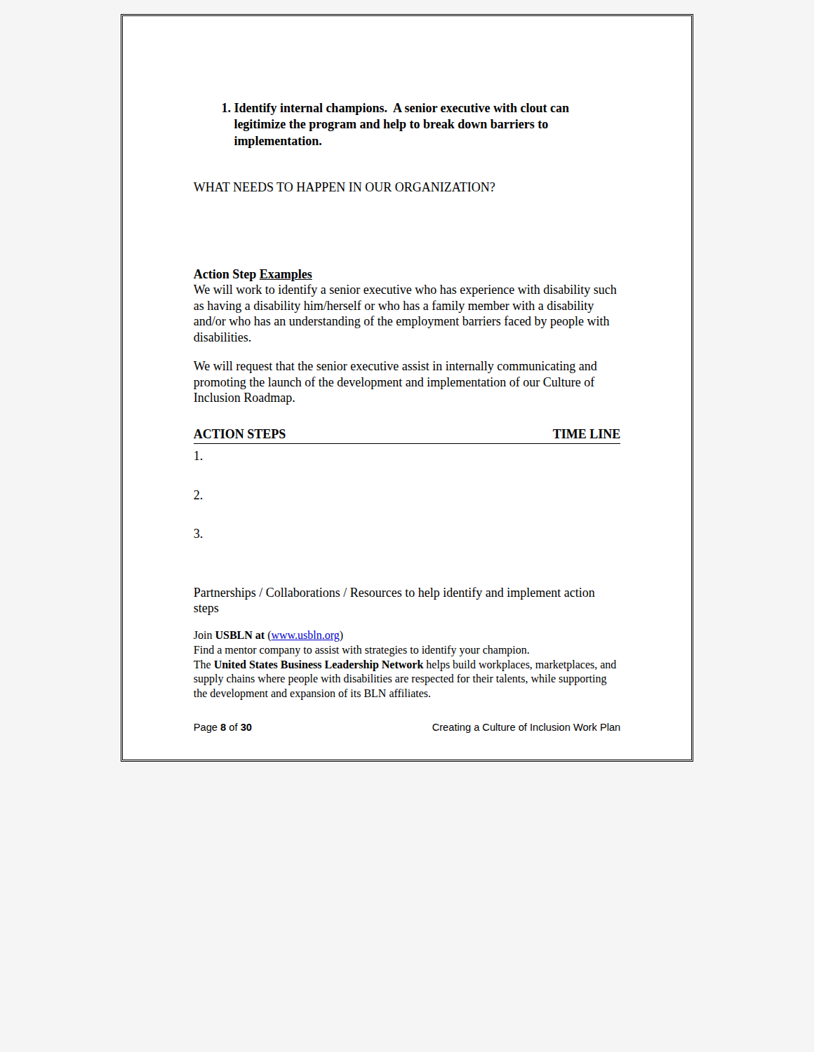Identify internal champions. A senior executive with clout can legitimize the program and help to break down barriers to implementation.
WHAT NEEDS TO HAPPEN IN OUR ORGANIZATION?
Action Step Examples
We will work to identify a senior executive who has experience with disability such as having a disability him/herself or who has a family member with a disability and/or who has an understanding of the employment barriers faced by people with disabilities.
We will request that the senior executive assist in internally communicating and promoting the launch of the development and implementation of our Culture of Inclusion Roadmap.
ACTION STEPS TIME LINE
1.
2.
3.
Partnerships / Collaborations / Resources to help identify and implement action steps
Join USBLN at (www.usbln.org)
Find a mentor company to assist with strategies to identify your champion.
The United States Business Leadership Network helps build workplaces, marketplaces, and supply chains where people with disabilities are respected for their talents, while supporting the development and expansion of its BLN affiliates.
Page 8 of 30
Creating a Culture of Inclusion Work Plan